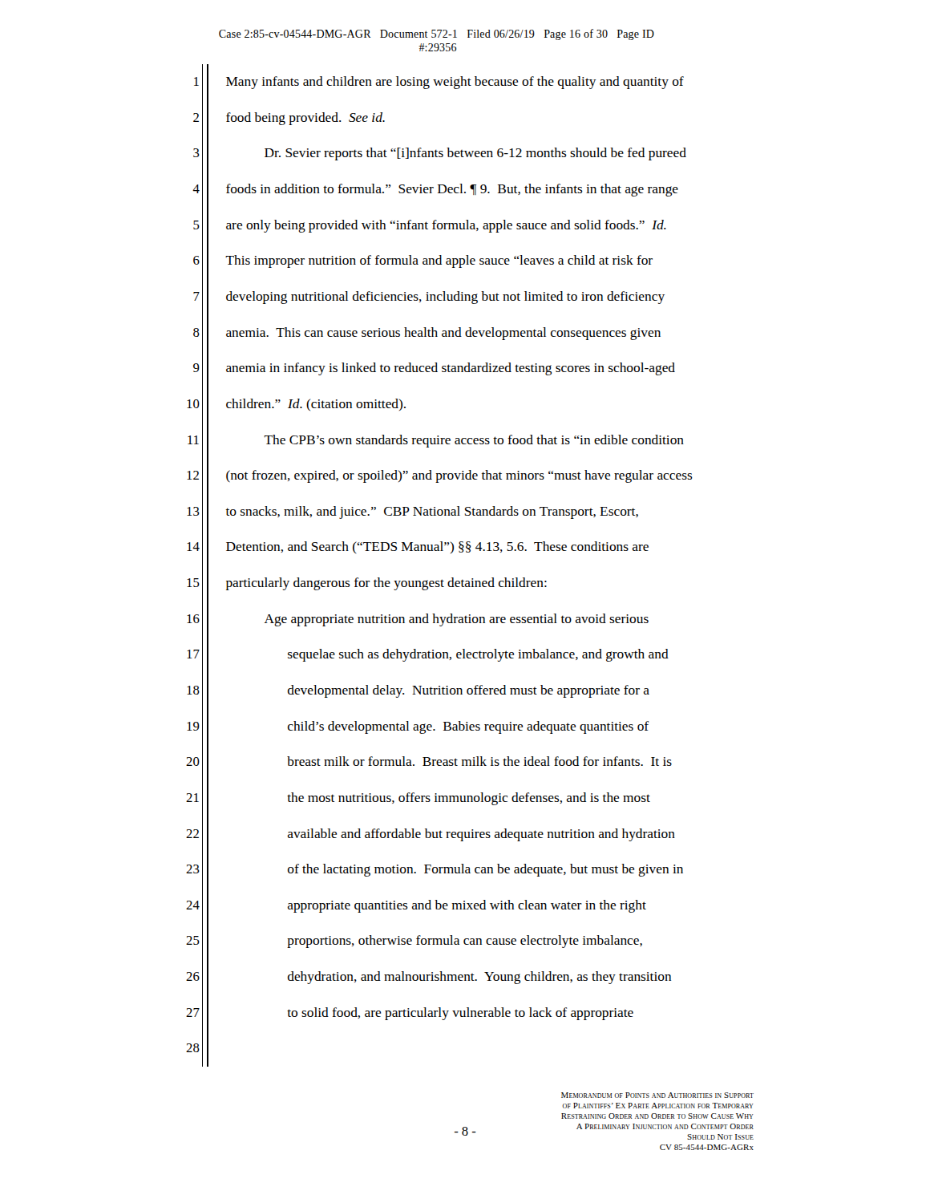Case 2:85-cv-04544-DMG-AGR Document 572-1 Filed 06/26/19 Page 16 of 30 Page ID #:29356
1
2
3
4
5
6
7
8
9
10
11
12
13
14
15
16
17
18
19
20
21
22
23
24
25
26
27
28
Many infants and children are losing weight because of the quality and quantity of
food being provided. See id.
Dr. Sevier reports that “[i]nfants between 6-12 months should be fed pureed
foods in addition to formula.” Sevier Decl. ¶ 9. But, the infants in that age range
are only being provided with “infant formula, apple sauce and solid foods.” Id.
This improper nutrition of formula and apple sauce “leaves a child at risk for
developing nutritional deficiencies, including but not limited to iron deficiency
anemia. This can cause serious health and developmental consequences given
anemia in infancy is linked to reduced standardized testing scores in school-aged
children.” Id. (citation omitted).
The CPB’s own standards require access to food that is “in edible condition
(not frozen, expired, or spoiled)” and provide that minors “must have regular access
to snacks, milk, and juice.” CBP National Standards on Transport, Escort,
Detention, and Search (“TEDS Manual”) §§ 4.13, 5.6. These conditions are
particularly dangerous for the youngest detained children:
Age appropriate nutrition and hydration are essential to avoid serious
sequelae such as dehydration, electrolyte imbalance, and growth and
developmental delay. Nutrition offered must be appropriate for a
child’s developmental age. Babies require adequate quantities of
breast milk or formula. Breast milk is the ideal food for infants. It is
the most nutritious, offers immunologic defenses, and is the most
available and affordable but requires adequate nutrition and hydration
of the lactating motion. Formula can be adequate, but must be given in
appropriate quantities and be mixed with clean water in the right
proportions, otherwise formula can cause electrolyte imbalance,
dehydration, and malnourishment. Young children, as they transition
to solid food, are particularly vulnerable to lack of appropriate
- 8 -
Memorandum of Points and Authorities in Support
of Plaintiffs’ Ex Parte Application for Temporary
Restraining Order and Order to Show Cause Why
A Preliminary Injunction and Contempt Order
Should Not Issue
CV 85-4544-DMG-AGRx